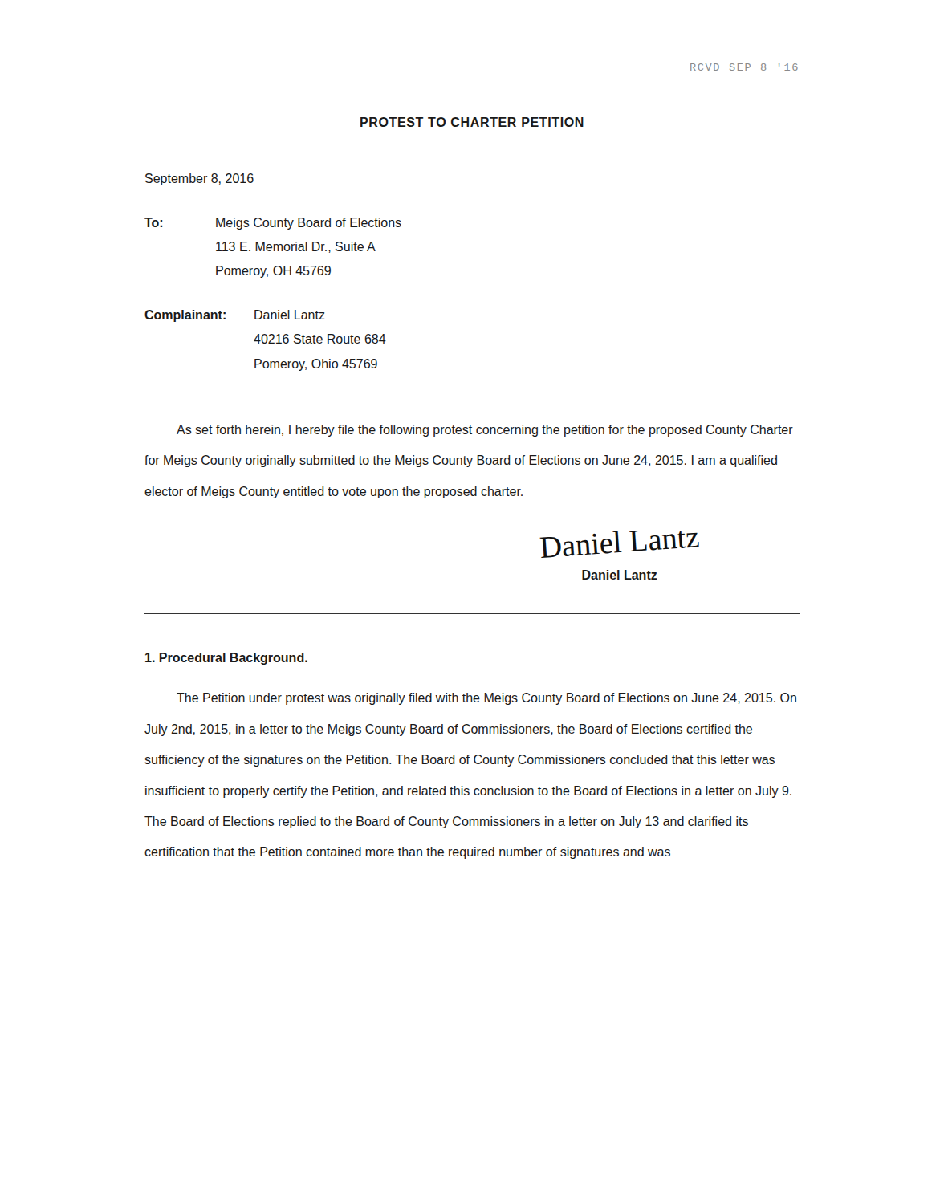RCVD SEP 8 '16
PROTEST TO CHARTER PETITION
September 8, 2016
To:
Meigs County Board of Elections
113 E. Memorial Dr., Suite A
Pomeroy, OH 45769
Complainant:
Daniel Lantz
40216 State Route 684
Pomeroy, Ohio 45769
As set forth herein, I hereby file the following protest concerning the petition for the proposed County Charter for Meigs County originally submitted to the Meigs County Board of Elections on June 24, 2015. I am a qualified elector of Meigs County entitled to vote upon the proposed charter.
Daniel Lantz
Daniel Lantz
1. Procedural Background.
The Petition under protest was originally filed with the Meigs County Board of Elections on June 24, 2015. On July 2nd, 2015, in a letter to the Meigs County Board of Commissioners, the Board of Elections certified the sufficiency of the signatures on the Petition. The Board of County Commissioners concluded that this letter was insufficient to properly certify the Petition, and related this conclusion to the Board of Elections in a letter on July 9. The Board of Elections replied to the Board of County Commissioners in a letter on July 13 and clarified its certification that the Petition contained more than the required number of signatures and was